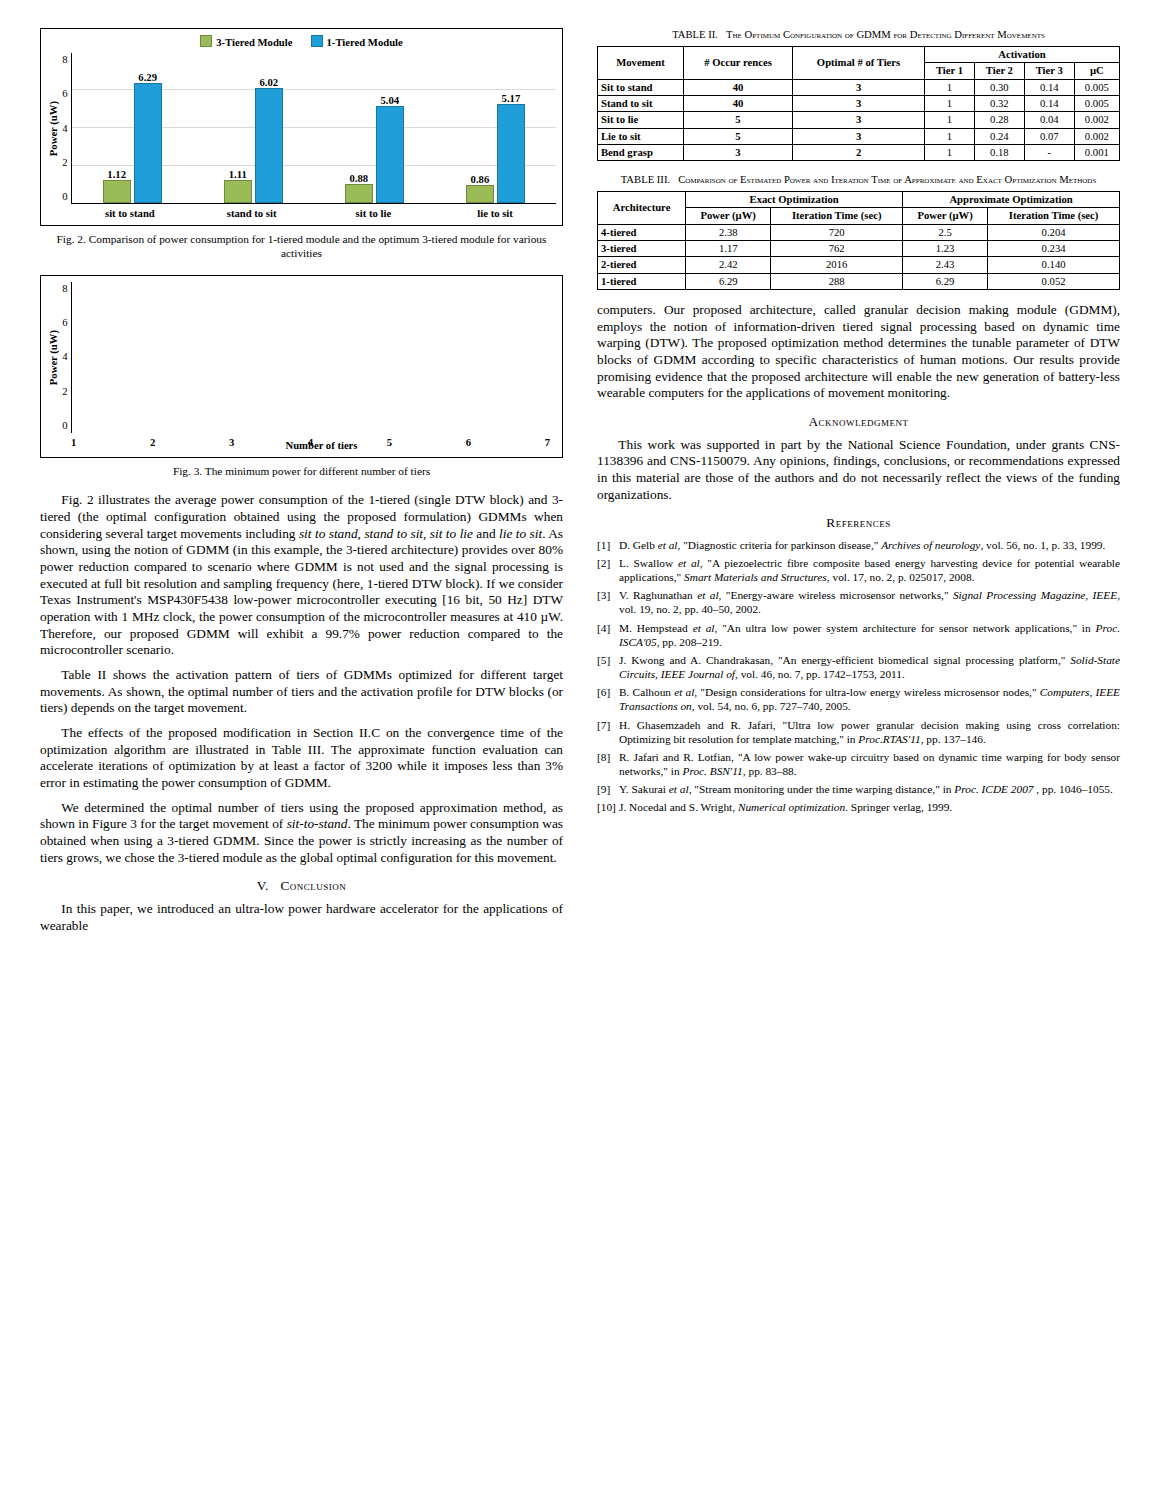3-Tiered Module 1-Tiered Module
Power (uW)
8
6
4
2
0
1.12
6.29
1.11
6.02
0.88
5.04
0.86
5.17
sit to stand stand to sit sit to lie lie to sit
Fig. 2. Comparison of power consumption for 1-tiered module and the optimum 3-tiered module for various activities
Power (uW)
8
6
4
2
0
1234567
Number of tiers
Fig. 3. The minimum power for different number of tiers
Fig. 2 illustrates the average power consumption of the 1-tiered (single DTW block) and 3-tiered (the optimal configuration obtained using the proposed formulation) GDMMs when considering several target movements including sit to stand, stand to sit, sit to lie and lie to sit. As shown, using the notion of GDMM (in this example, the 3-tiered architecture) provides over 80% power reduction compared to scenario where GDMM is not used and the signal processing is executed at full bit resolution and sampling frequency (here, 1-tiered DTW block). If we consider Texas Instrument's MSP430F5438 low-power microcontroller executing [16 bit, 50 Hz] DTW operation with 1 MHz clock, the power consumption of the microcontroller measures at 410 µW. Therefore, our proposed GDMM will exhibit a 99.7% power reduction compared to the microcontroller scenario.
Table II shows the activation pattern of tiers of GDMMs optimized for different target movements. As shown, the optimal number of tiers and the activation profile for DTW blocks (or tiers) depends on the target movement.
The effects of the proposed modification in Section II.C on the convergence time of the optimization algorithm are illustrated in Table III. The approximate function evaluation can accelerate iterations of optimization by at least a factor of 3200 while it imposes less than 3% error in estimating the power consumption of GDMM.
We determined the optimal number of tiers using the proposed approximation method, as shown in Figure 3 for the target movement of sit-to-stand. The minimum power consumption was obtained when using a 3-tiered GDMM. Since the power is strictly increasing as the number of tiers grows, we chose the 3-tiered module as the global optimal configuration for this movement.
V. Conclusion
In this paper, we introduced an ultra-low power hardware accelerator for the applications of wearable
TABLE II. The Optimum Configuration of GDMM for Detecting Different Movements
| Movement | # Occur rences | Optimal # of Tiers | Activation |
| --- | --- | --- | --- |
| Tier 1 | Tier 2 | Tier 3 | µC |
| Sit to stand | 40 | 3 | 1 | 0.30 | 0.14 | 0.005 |
| Stand to sit | 40 | 3 | 1 | 0.32 | 0.14 | 0.005 |
| Sit to lie | 5 | 3 | 1 | 0.28 | 0.04 | 0.002 |
| Lie to sit | 5 | 3 | 1 | 0.24 | 0.07 | 0.002 |
| Bend grasp | 3 | 2 | 1 | 0.18 | - | 0.001 |
TABLE III. Comparison of Estimated Power and Iteration Time of Approximate and Exact Optimization Methods
| Architecture | Exact Optimization | Approximate Optimization |
| --- | --- | --- |
| Power (µW) | Iteration Time (sec) | Power (µW) | Iteration Time (sec) |
| 4-tiered | 2.38 | 720 | 2.5 | 0.204 |
| 3-tiered | 1.17 | 762 | 1.23 | 0.234 |
| 2-tiered | 2.42 | 2016 | 2.43 | 0.140 |
| 1-tiered | 6.29 | 288 | 6.29 | 0.052 |
computers. Our proposed architecture, called granular decision making module (GDMM), employs the notion of information-driven tiered signal processing based on dynamic time warping (DTW). The proposed optimization method determines the tunable parameter of DTW blocks of GDMM according to specific characteristics of human motions. Our results provide promising evidence that the proposed architecture will enable the new generation of battery-less wearable computers for the applications of movement monitoring.
Acknowledgment
This work was supported in part by the National Science Foundation, under grants CNS-1138396 and CNS-1150079. Any opinions, findings, conclusions, or recommendations expressed in this material are those of the authors and do not necessarily reflect the views of the funding organizations.
References
D. Gelb et al, "Diagnostic criteria for parkinson disease," Archives of neurology, vol. 56, no. 1, p. 33, 1999.
L. Swallow et al, "A piezoelectric fibre composite based energy harvesting device for potential wearable applications," Smart Materials and Structures, vol. 17, no. 2, p. 025017, 2008.
V. Raghunathan et al, "Energy-aware wireless microsensor networks," Signal Processing Magazine, IEEE, vol. 19, no. 2, pp. 40–50, 2002.
M. Hempstead et al, "An ultra low power system architecture for sensor network applications," in Proc. ISCA'05, pp. 208–219.
J. Kwong and A. Chandrakasan, "An energy-efficient biomedical signal processing platform," Solid-State Circuits, IEEE Journal of, vol. 46, no. 7, pp. 1742–1753, 2011.
B. Calhoun et al, "Design considerations for ultra-low energy wireless microsensor nodes," Computers, IEEE Transactions on, vol. 54, no. 6, pp. 727–740, 2005.
H. Ghasemzadeh and R. Jafari, "Ultra low power granular decision making using cross correlation: Optimizing bit resolution for template matching," in Proc.RTAS'11, pp. 137–146.
R. Jafari and R. Lotfian, "A low power wake-up circuitry based on dynamic time warping for body sensor networks," in Proc. BSN'11, pp. 83–88.
Y. Sakurai et al, "Stream monitoring under the time warping distance," in Proc. ICDE 2007 , pp. 1046–1055.
J. Nocedal and S. Wright, Numerical optimization. Springer verlag, 1999.